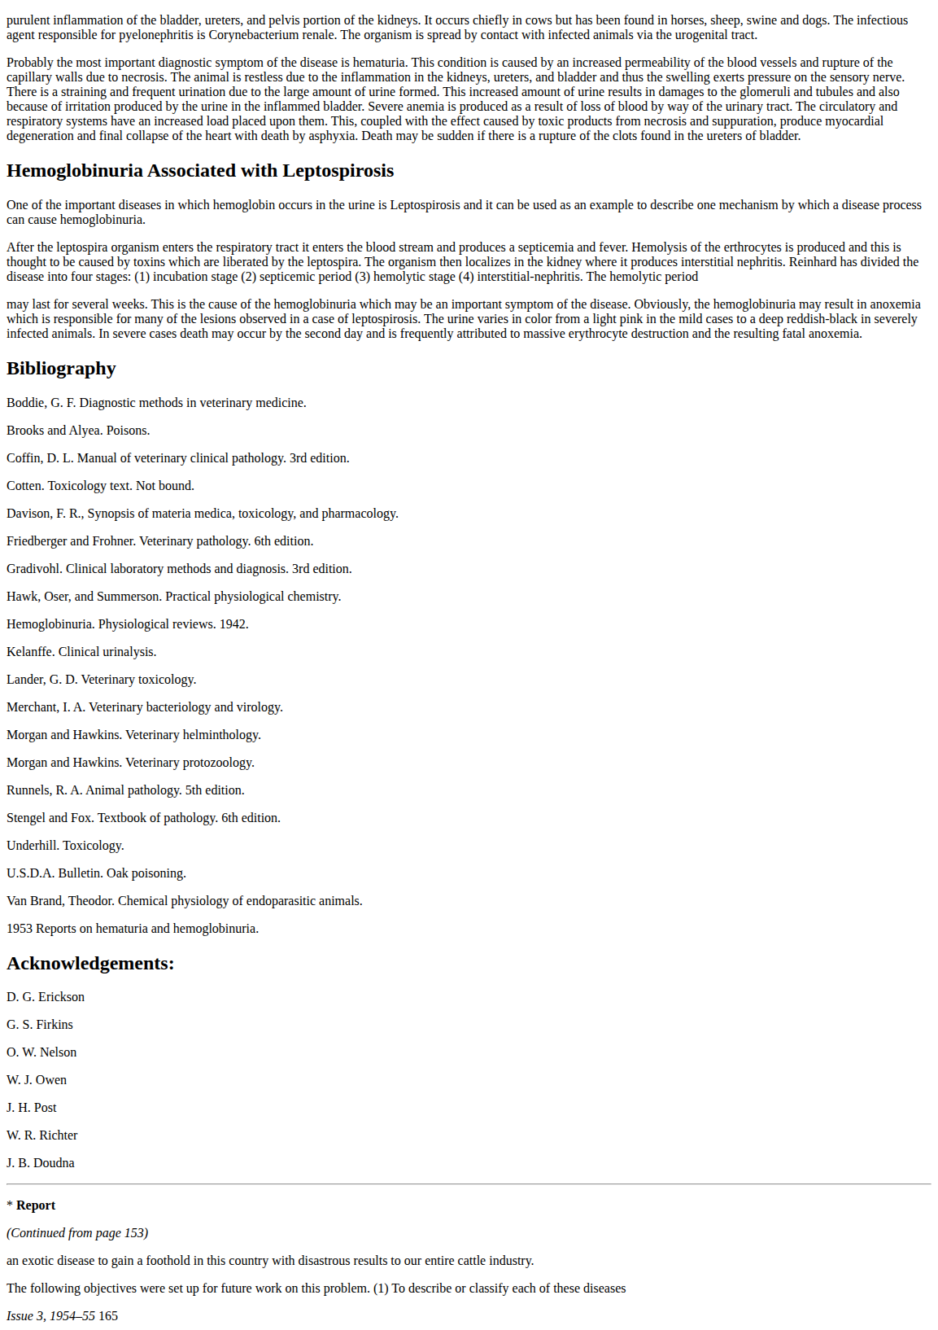purulent inflammation of the bladder, ureters, and pelvis portion of the kidneys. It occurs chiefly in cows but has been found in horses, sheep, swine and dogs. The infectious agent responsible for pyelonephritis is Corynebacterium renale. The organism is spread by contact with infected animals via the urogenital tract.
Probably the most important diagnostic symptom of the disease is hematuria. This condition is caused by an increased permeability of the blood vessels and rupture of the capillary walls due to necrosis. The animal is restless due to the inflammation in the kidneys, ureters, and bladder and thus the swelling exerts pressure on the sensory nerve. There is a straining and frequent urination due to the large amount of urine formed. This increased amount of urine results in damages to the glomeruli and tubules and also because of irritation produced by the urine in the inflammed bladder. Severe anemia is produced as a result of loss of blood by way of the urinary tract. The circulatory and respiratory systems have an increased load placed upon them. This, coupled with the effect caused by toxic products from necrosis and suppuration, produce myocardial degeneration and final collapse of the heart with death by asphyxia. Death may be sudden if there is a rupture of the clots found in the ureters of bladder.
Hemoglobinuria Associated with Leptospirosis
One of the important diseases in which hemoglobin occurs in the urine is Leptospirosis and it can be used as an example to describe one mechanism by which a disease process can cause hemoglobinuria.
After the leptospira organism enters the respiratory tract it enters the blood stream and produces a septicemia and fever. Hemolysis of the erthrocytes is produced and this is thought to be caused by toxins which are liberated by the leptospira. The organism then localizes in the kidney where it produces interstitial nephritis. Reinhard has divided the disease into four stages: (1) incubation stage (2) septicemic period (3) hemolytic stage (4) interstitial-nephritis. The hemolytic period
may last for several weeks. This is the cause of the hemoglobinuria which may be an important symptom of the disease. Obviously, the hemoglobinuria may result in anoxemia which is responsible for many of the lesions observed in a case of leptospirosis. The urine varies in color from a light pink in the mild cases to a deep reddish-black in severely infected animals. In severe cases death may occur by the second day and is frequently attributed to massive erythrocyte destruction and the resulting fatal anoxemia.
Bibliography
Boddie, G. F. Diagnostic methods in veterinary medicine.
Brooks and Alyea. Poisons.
Coffin, D. L. Manual of veterinary clinical pathology. 3rd edition.
Cotten. Toxicology text. Not bound.
Davison, F. R., Synopsis of materia medica, toxicology, and pharmacology.
Friedberger and Frohner. Veterinary pathology. 6th edition.
Gradivohl. Clinical laboratory methods and diagnosis. 3rd edition.
Hawk, Oser, and Summerson. Practical physiological chemistry.
Hemoglobinuria. Physiological reviews. 1942.
Kelanffe. Clinical urinalysis.
Lander, G. D. Veterinary toxicology.
Merchant, I. A. Veterinary bacteriology and virology.
Morgan and Hawkins. Veterinary helminthology.
Morgan and Hawkins. Veterinary protozoology.
Runnels, R. A. Animal pathology. 5th edition.
Stengel and Fox. Textbook of pathology. 6th edition.
Underhill. Toxicology.
U.S.D.A. Bulletin. Oak poisoning.
Van Brand, Theodor. Chemical physiology of endoparasitic animals.
1953 Reports on hematuria and hemoglobinuria.
Acknowledgements:
D. G. Erickson
G. S. Firkins
O. W. Nelson
W. J. Owen
J. H. Post
W. R. Richter
J. B. Doudna
* Report
(Continued from page 153)
an exotic disease to gain a foothold in this country with disastrous results to our entire cattle industry.
The following objectives were set up for future work on this problem. (1) To describe or classify each of these diseases
Issue 3, 1954–55 165